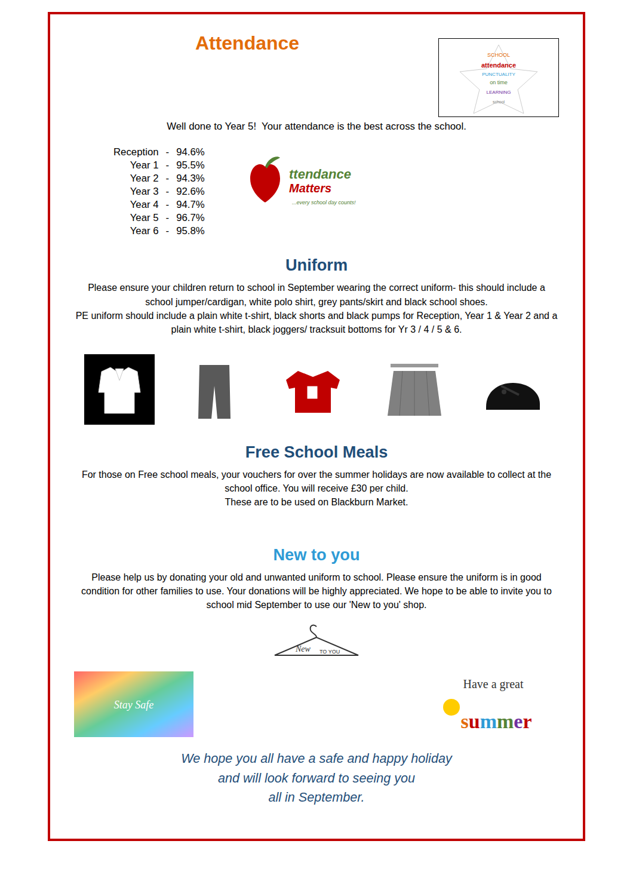Attendance
Well done to Year 5! Your attendance is the best across the school.
| Reception | - | 94.6% |
| Year 1 | - | 95.5% |
| Year 2 | - | 94.3% |
| Year 3 | - | 92.6% |
| Year 4 | - | 94.7% |
| Year 5 | - | 96.7% |
| Year 6 | - | 95.8% |
Uniform
Please ensure your children return to school in September wearing the correct uniform- this should include a school jumper/cardigan, white polo shirt, grey pants/skirt and black school shoes.
PE uniform should include a plain white t-shirt, black shorts and black pumps for Reception, Year 1 & Year 2 and a plain white t-shirt, black joggers/ tracksuit bottoms for Yr 3 / 4 / 5 & 6.
Free School Meals
For those on Free school meals, your vouchers for over the summer holidays are now available to collect at the school office. You will receive £30 per child.
These are to be used on Blackburn Market.
New to you
Please help us by donating your old and unwanted uniform to school. Please ensure the uniform is in good condition for other families to use. Your donations will be highly appreciated. We hope to be able to invite you to school mid September to use our 'New to you' shop.
We hope you all have a safe and happy holiday
and will look forward to seeing you
all in September.